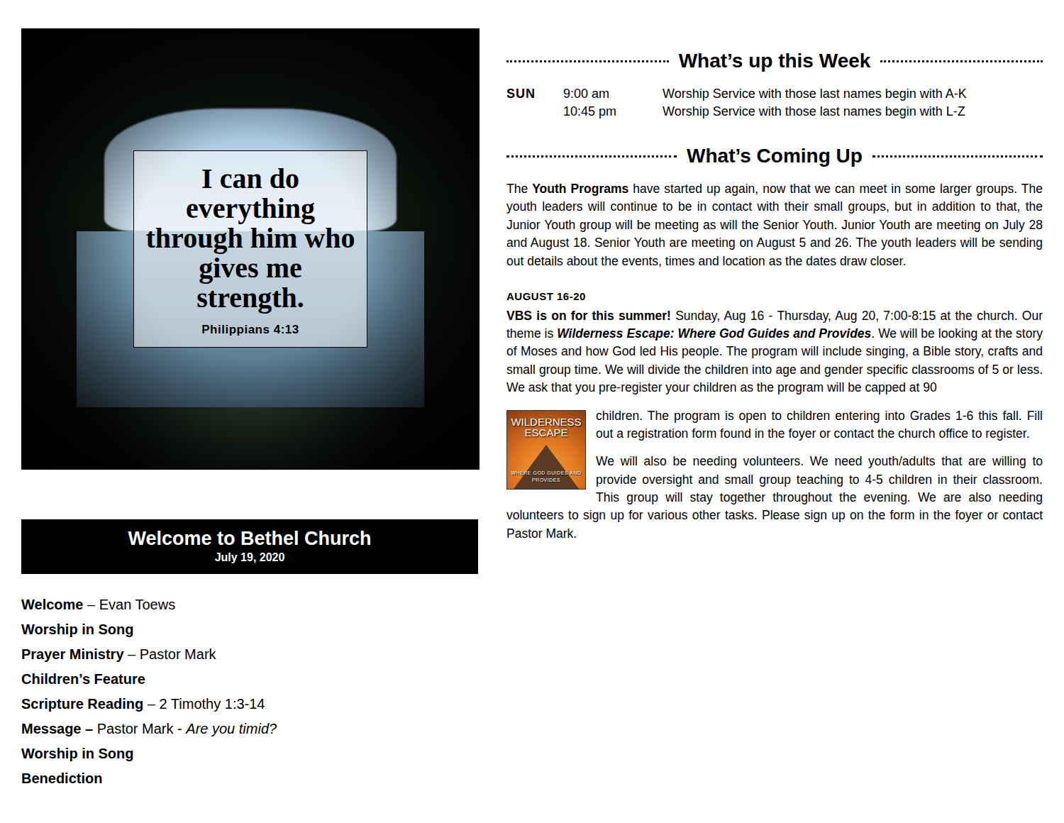I can do everything through him who gives me strength.
Philippians 4:13
Welcome to Bethel Church
July 19, 2020
Welcome – Evan Toews
Worship in Song
Prayer Ministry – Pastor Mark
Children’s Feature
Scripture Reading – 2 Timothy 1:3-14
Message – Pastor Mark - Are you timid?
Worship in Song
Benediction
What’s up this Week
| SUN | 9:00 am | Worship Service with those last names begin with A-K |
| | 10:45 pm | Worship Service with those last names begin with L-Z |
What’s Coming Up
The Youth Programs have started up again, now that we can meet in some larger groups. The youth leaders will continue to be in contact with their small groups, but in addition to that, the Junior Youth group will be meeting as will the Senior Youth. Junior Youth are meeting on July 28 and August 18. Senior Youth are meeting on August 5 and 26. The youth leaders will be sending out details about the events, times and location as the dates draw closer.
AUGUST 16-20
VBS is on for this summer! Sunday, Aug 16 - Thursday, Aug 20, 7:00-8:15 at the church. Our theme is Wilderness Escape: Where God Guides and Provides. We will be looking at the story of Moses and how God led His people. The program will include singing, a Bible story, crafts and small group time. We will divide the children into age and gender specific classrooms of 5 or less. We ask that you pre-register your children as the program will be capped at 90
WILDERNESS
ESCAPE
WHERE GOD GUIDES AND PROVIDES
children. The program is open to children entering into Grades 1-6 this fall. Fill out a registration form found in the foyer or contact the church office to register.
We will also be needing volunteers. We need youth/adults that are willing to provide oversight and small group teaching to 4-5 children in their classroom. This group will stay together throughout the evening. We are also needing volunteers to sign up for various other tasks. Please sign up on the form in the foyer or contact Pastor Mark.